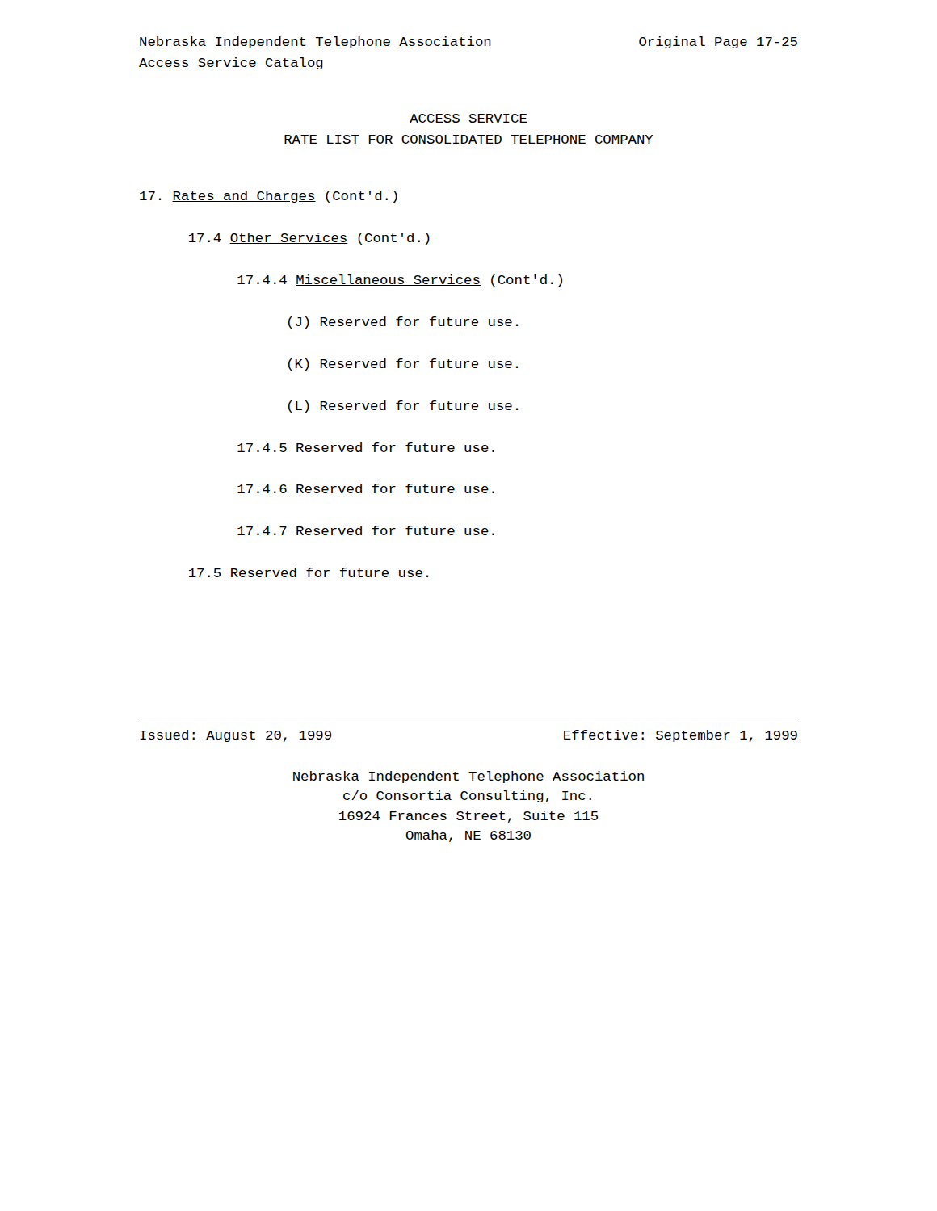Nebraska Independent Telephone Association Access Service Catalog
Original Page 17-25
ACCESS SERVICE
RATE LIST FOR CONSOLIDATED TELEPHONE COMPANY
17. Rates and Charges (Cont'd.)
17.4 Other Services (Cont'd.)
17.4.4 Miscellaneous Services (Cont'd.)
(J) Reserved for future use.
(K) Reserved for future use.
(L) Reserved for future use.
17.4.5 Reserved for future use.
17.4.6 Reserved for future use.
17.4.7 Reserved for future use.
17.5 Reserved for future use.
Issued: August 20, 1999 Effective: September 1, 1999
Nebraska Independent Telephone Association
c/o Consortia Consulting, Inc.
16924 Frances Street, Suite 115
Omaha, NE 68130